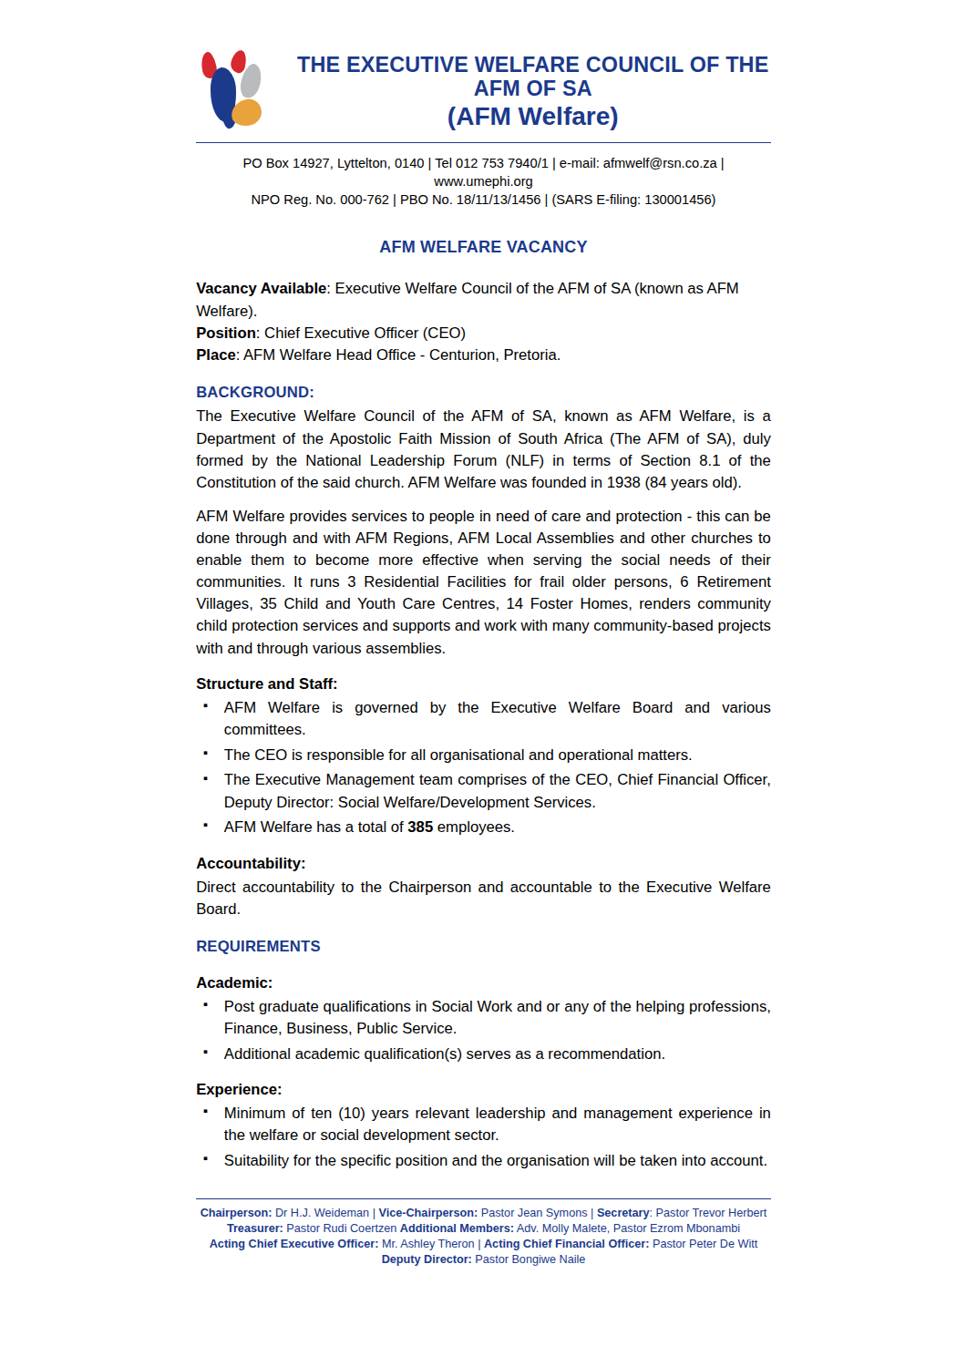THE EXECUTIVE WELFARE COUNCIL OF THE AFM OF SA
(AFM Welfare)
PO Box 14927, Lyttelton, 0140 | Tel 012 753 7940/1 | e-mail: afmwelf@rsn.co.za | www.umephi.org
NPO Reg. No. 000-762 | PBO No. 18/11/13/1456 | (SARS E-filing: 130001456)
AFM WELFARE VACANCY
Vacancy Available: Executive Welfare Council of the AFM of SA (known as AFM Welfare).
Position: Chief Executive Officer (CEO)
Place: AFM Welfare Head Office - Centurion, Pretoria.
BACKGROUND:
The Executive Welfare Council of the AFM of SA, known as AFM Welfare, is a Department of the Apostolic Faith Mission of South Africa (The AFM of SA), duly formed by the National Leadership Forum (NLF) in terms of Section 8.1 of the Constitution of the said church. AFM Welfare was founded in 1938 (84 years old).
AFM Welfare provides services to people in need of care and protection - this can be done through and with AFM Regions, AFM Local Assemblies and other churches to enable them to become more effective when serving the social needs of their communities. It runs 3 Residential Facilities for frail older persons, 6 Retirement Villages, 35 Child and Youth Care Centres, 14 Foster Homes, renders community child protection services and supports and work with many community-based projects with and through various assemblies.
Structure and Staff:
AFM Welfare is governed by the Executive Welfare Board and various committees.
The CEO is responsible for all organisational and operational matters.
The Executive Management team comprises of the CEO, Chief Financial Officer, Deputy Director: Social Welfare/Development Services.
AFM Welfare has a total of 385 employees.
Accountability:
Direct accountability to the Chairperson and accountable to the Executive Welfare Board.
REQUIREMENTS
Academic:
Post graduate qualifications in Social Work and or any of the helping professions, Finance, Business, Public Service.
Additional academic qualification(s) serves as a recommendation.
Experience:
Minimum of ten (10) years relevant leadership and management experience in the welfare or social development sector.
Suitability for the specific position and the organisation will be taken into account.
Chairperson: Dr H.J. Weideman | Vice-Chairperson: Pastor Jean Symons | Secretary: Pastor Trevor Herbert Treasurer: Pastor Rudi Coertzen Additional Members: Adv. Molly Malete, Pastor Ezrom Mbonambi Acting Chief Executive Officer: Mr. Ashley Theron | Acting Chief Financial Officer: Pastor Peter De Witt Deputy Director: Pastor Bongiwe Naile